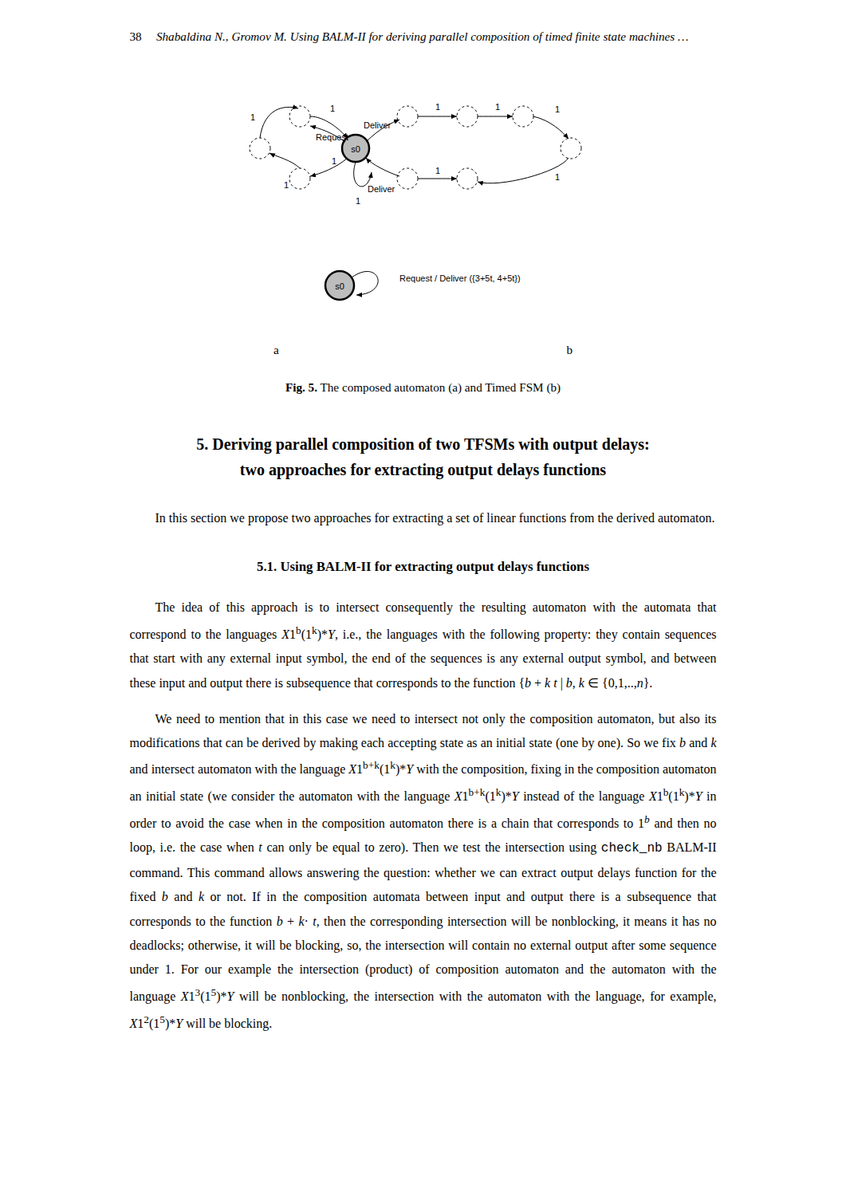38 Shabaldina N., Gromov M. Using BALM-II for deriving parallel composition of timed finite state machines …
s0 1 1 Request 1 1 1 Deliver Deliver 1 1 1 1 1 s0 Request / Deliver ({3+5t, 4+5t})
a b
Fig. 5. The composed automaton (a) and Timed FSM (b)
5. Deriving parallel composition of two TFSMs with output delays:
two approaches for extracting output delays functions
In this section we propose two approaches for extracting a set of linear functions from the derived automaton.
5.1. Using BALM-II for extracting output delays functions
The idea of this approach is to intersect consequently the resulting automaton with the automata that correspond to the languages X1b(1k)*Y, i.e., the languages with the following property: they contain sequences that start with any external input symbol, the end of the sequences is any external output symbol, and between these input and output there is subsequence that corresponds to the function {b + k t | b, k ∈ {0,1,..,n}.
We need to mention that in this case we need to intersect not only the composition automaton, but also its modifications that can be derived by making each accepting state as an initial state (one by one). So we fix b and k and intersect automaton with the language X1b+k(1k)*Y with the composition, fixing in the composition automaton an initial state (we consider the automaton with the language X1b+k(1k)*Y instead of the language X1b(1k)*Y in order to avoid the case when in the composition automaton there is a chain that corresponds to 1b and then no loop, i.e. the case when t can only be equal to zero). Then we test the intersection using check_nb BALM-II command. This command allows answering the question: whether we can extract output delays function for the fixed b and k or not. If in the composition automata between input and output there is a subsequence that corresponds to the function b + k· t, then the corresponding intersection will be nonblocking, it means it has no deadlocks; otherwise, it will be blocking, so, the intersection will contain no external output after some sequence under 1. For our example the intersection (product) of composition automaton and the automaton with the language X13(15)*Y will be nonblocking, the intersection with the automaton with the language, for example, X12(15)*Y will be blocking.